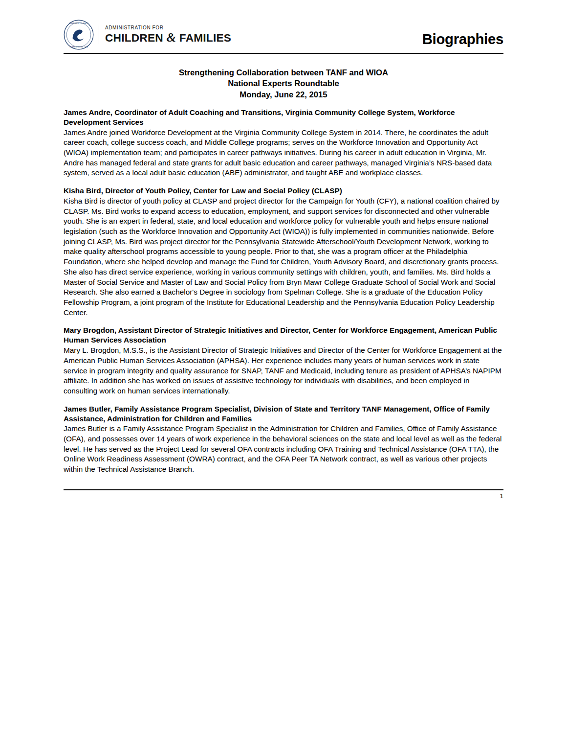DEPARTMENT OF HEALTH HUMAN SERVICES · USA
ADMINISTRATION FOR
CHILDREN & FAMILIES
Biographies
Strengthening Collaboration between TANF and WIOA
National Experts Roundtable
Monday, June 22, 2015
James Andre, Coordinator of Adult Coaching and Transitions, Virginia Community College System, Workforce Development Services
James Andre joined Workforce Development at the Virginia Community College System in 2014. There, he coordinates the adult career coach, college success coach, and Middle College programs; serves on the Workforce Innovation and Opportunity Act (WIOA) implementation team; and participates in career pathways initiatives. During his career in adult education in Virginia, Mr. Andre has managed federal and state grants for adult basic education and career pathways, managed Virginia’s NRS-based data system, served as a local adult basic education (ABE) administrator, and taught ABE and workplace classes.
Kisha Bird, Director of Youth Policy, Center for Law and Social Policy (CLASP)
Kisha Bird is director of youth policy at CLASP and project director for the Campaign for Youth (CFY), a national coalition chaired by CLASP. Ms. Bird works to expand access to education, employment, and support services for disconnected and other vulnerable youth. She is an expert in federal, state, and local education and workforce policy for vulnerable youth and helps ensure national legislation (such as the Workforce Innovation and Opportunity Act (WIOA)) is fully implemented in communities nationwide. Before joining CLASP, Ms. Bird was project director for the Pennsylvania Statewide Afterschool/Youth Development Network, working to make quality afterschool programs accessible to young people. Prior to that, she was a program officer at the Philadelphia Foundation, where she helped develop and manage the Fund for Children, Youth Advisory Board, and discretionary grants process. She also has direct service experience, working in various community settings with children, youth, and families. Ms. Bird holds a Master of Social Service and Master of Law and Social Policy from Bryn Mawr College Graduate School of Social Work and Social Research. She also earned a Bachelor's Degree in sociology from Spelman College. She is a graduate of the Education Policy Fellowship Program, a joint program of the Institute for Educational Leadership and the Pennsylvania Education Policy Leadership Center.
Mary Brogdon, Assistant Director of Strategic Initiatives and Director, Center for Workforce Engagement, American Public Human Services Association
Mary L. Brogdon, M.S.S., is the Assistant Director of Strategic Initiatives and Director of the Center for Workforce Engagement at the American Public Human Services Association (APHSA). Her experience includes many years of human services work in state service in program integrity and quality assurance for SNAP, TANF and Medicaid, including tenure as president of APHSA’s NAPIPM affiliate. In addition she has worked on issues of assistive technology for individuals with disabilities, and been employed in consulting work on human services internationally.
James Butler, Family Assistance Program Specialist, Division of State and Territory TANF Management, Office of Family Assistance, Administration for Children and Families
James Butler is a Family Assistance Program Specialist in the Administration for Children and Families, Office of Family Assistance (OFA), and possesses over 14 years of work experience in the behavioral sciences on the state and local level as well as the federal level. He has served as the Project Lead for several OFA contracts including OFA Training and Technical Assistance (OFA TTA), the Online Work Readiness Assessment (OWRA) contract, and the OFA Peer TA Network contract, as well as various other projects within the Technical Assistance Branch.
1